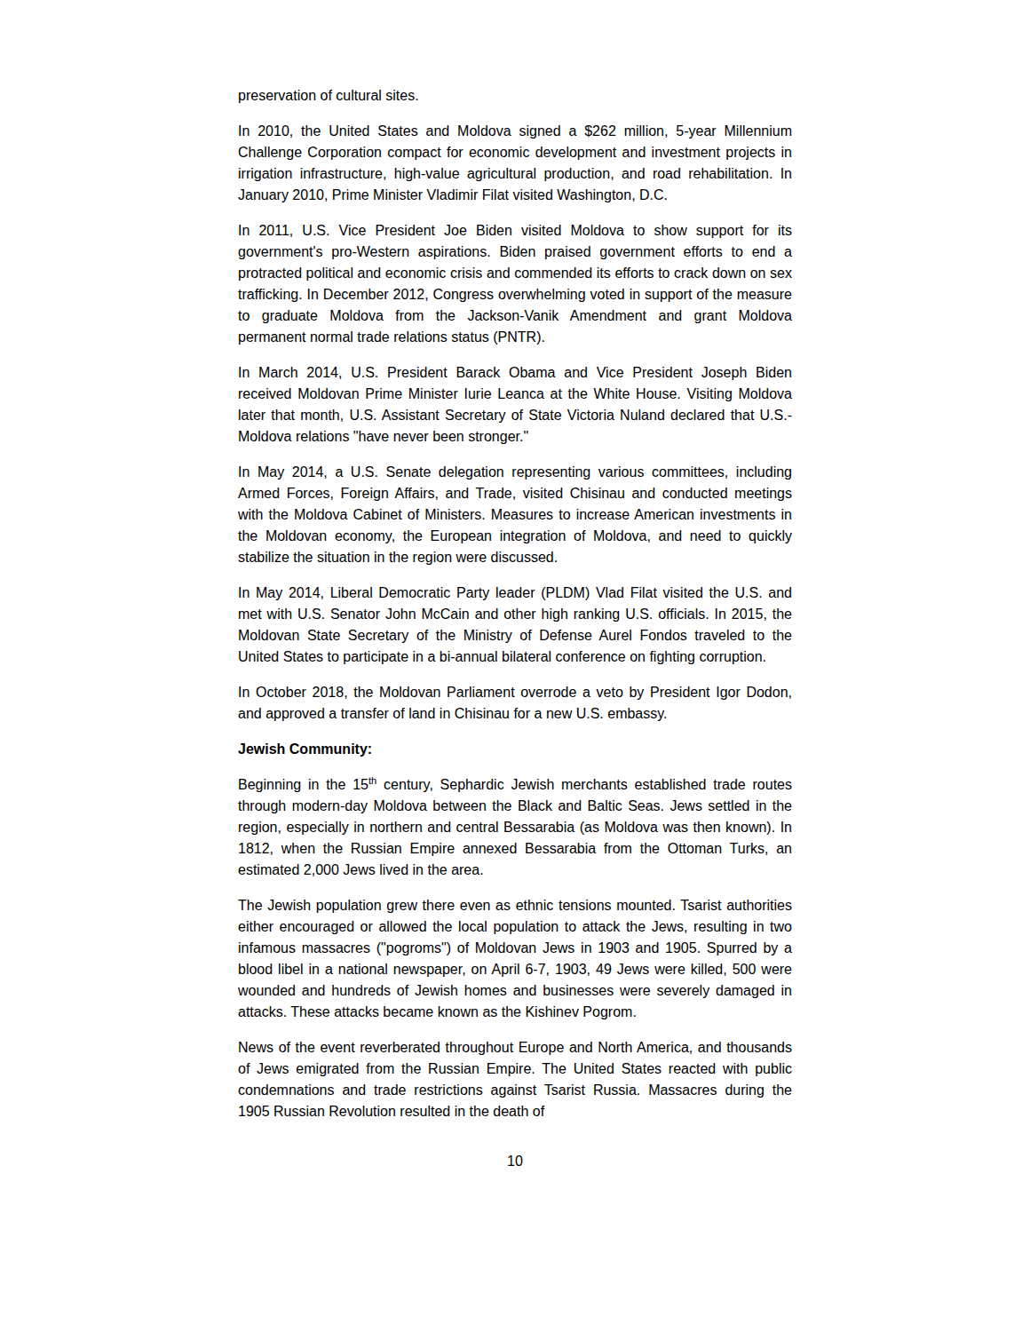preservation of cultural sites.
In 2010, the United States and Moldova signed a $262 million, 5-year Millennium Challenge Corporation compact for economic development and investment projects in irrigation infrastructure, high-value agricultural production, and road rehabilitation. In January 2010, Prime Minister Vladimir Filat visited Washington, D.C.
In 2011, U.S. Vice President Joe Biden visited Moldova to show support for its government's pro-Western aspirations. Biden praised government efforts to end a protracted political and economic crisis and commended its efforts to crack down on sex trafficking. In December 2012, Congress overwhelming voted in support of the measure to graduate Moldova from the Jackson-Vanik Amendment and grant Moldova permanent normal trade relations status (PNTR).
In March 2014, U.S. President Barack Obama and Vice President Joseph Biden received Moldovan Prime Minister Iurie Leanca at the White House. Visiting Moldova later that month, U.S. Assistant Secretary of State Victoria Nuland declared that U.S.-Moldova relations "have never been stronger."
In May 2014, a U.S. Senate delegation representing various committees, including Armed Forces, Foreign Affairs, and Trade, visited Chisinau and conducted meetings with the Moldova Cabinet of Ministers. Measures to increase American investments in the Moldovan economy, the European integration of Moldova, and need to quickly stabilize the situation in the region were discussed.
In May 2014, Liberal Democratic Party leader (PLDM) Vlad Filat visited the U.S. and met with U.S. Senator John McCain and other high ranking U.S. officials. In 2015, the Moldovan State Secretary of the Ministry of Defense Aurel Fondos traveled to the United States to participate in a bi-annual bilateral conference on fighting corruption.
In October 2018, the Moldovan Parliament overrode a veto by President Igor Dodon, and approved a transfer of land in Chisinau for a new U.S. embassy.
Jewish Community:
Beginning in the 15th century, Sephardic Jewish merchants established trade routes through modern-day Moldova between the Black and Baltic Seas. Jews settled in the region, especially in northern and central Bessarabia (as Moldova was then known). In 1812, when the Russian Empire annexed Bessarabia from the Ottoman Turks, an estimated 2,000 Jews lived in the area.
The Jewish population grew there even as ethnic tensions mounted. Tsarist authorities either encouraged or allowed the local population to attack the Jews, resulting in two infamous massacres ("pogroms") of Moldovan Jews in 1903 and 1905. Spurred by a blood libel in a national newspaper, on April 6-7, 1903, 49 Jews were killed, 500 were wounded and hundreds of Jewish homes and businesses were severely damaged in attacks. These attacks became known as the Kishinev Pogrom.
News of the event reverberated throughout Europe and North America, and thousands of Jews emigrated from the Russian Empire. The United States reacted with public condemnations and trade restrictions against Tsarist Russia. Massacres during the 1905 Russian Revolution resulted in the death of
10